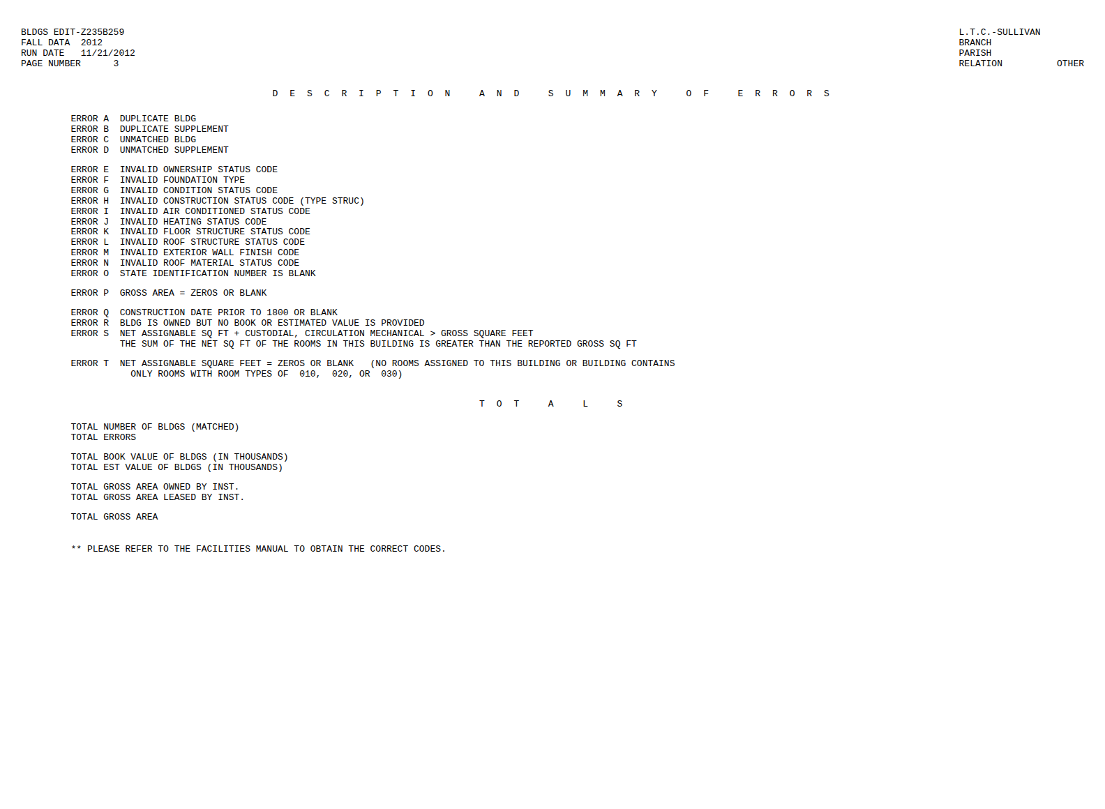BLDGS EDIT-Z235B259
FALL DATA  2012
RUN DATE   11/21/2012
PAGE NUMBER      3
L.T.C.-SULLIVAN
BRANCH
PARISH
RELATION          OTHER
D E S C R I P T I O N A N D S U M M A R Y O F E R R O R S
ERROR A  DUPLICATE BLDG
ERROR B  DUPLICATE SUPPLEMENT
ERROR C  UNMATCHED BLDG
ERROR D  UNMATCHED SUPPLEMENT
ERROR E  INVALID OWNERSHIP STATUS CODE
ERROR F  INVALID FOUNDATION TYPE
ERROR G  INVALID CONDITION STATUS CODE
ERROR H  INVALID CONSTRUCTION STATUS CODE (TYPE STRUC)
ERROR I  INVALID AIR CONDITIONED STATUS CODE
ERROR J  INVALID HEATING STATUS CODE
ERROR K  INVALID FLOOR STRUCTURE STATUS CODE
ERROR L  INVALID ROOF STRUCTURE STATUS CODE
ERROR M  INVALID EXTERIOR WALL FINISH CODE
ERROR N  INVALID ROOF MATERIAL STATUS CODE
ERROR O  STATE IDENTIFICATION NUMBER IS BLANK
ERROR P  GROSS AREA = ZEROS OR BLANK
ERROR Q  CONSTRUCTION DATE PRIOR TO 1800 OR BLANK
ERROR R  BLDG IS OWNED BUT NO BOOK OR ESTIMATED VALUE IS PROVIDED
ERROR S  NET ASSIGNABLE SQ FT + CUSTODIAL, CIRCULATION MECHANICAL > GROSS SQUARE FEET
         THE SUM OF THE NET SQ FT OF THE ROOMS IN THIS BUILDING IS GREATER THAN THE REPORTED GROSS SQ FT
ERROR T  NET ASSIGNABLE SQUARE FEET = ZEROS OR BLANK   (NO ROOMS ASSIGNED TO THIS BUILDING OR BUILDING CONTAINS
           ONLY ROOMS WITH ROOM TYPES OF  010,  020, OR  030)
T O T A L S
| TOTAL NUMBER OF BLDGS (MATCHED) | 11 |
| TOTAL ERRORS | |
| TOTAL BOOK VALUE OF BLDGS (IN THOUSANDS) | 1789 |
| TOTAL EST VALUE OF BLDGS (IN THOUSANDS) | 8207 |
| TOTAL GROSS AREA OWNED BY INST. | 96956 |
| TOTAL GROSS AREA LEASED BY INST. | |
| TOTAL GROSS AREA | 96956 |
** PLEASE REFER TO THE FACILITIES MANUAL TO OBTAIN THE CORRECT CODES.